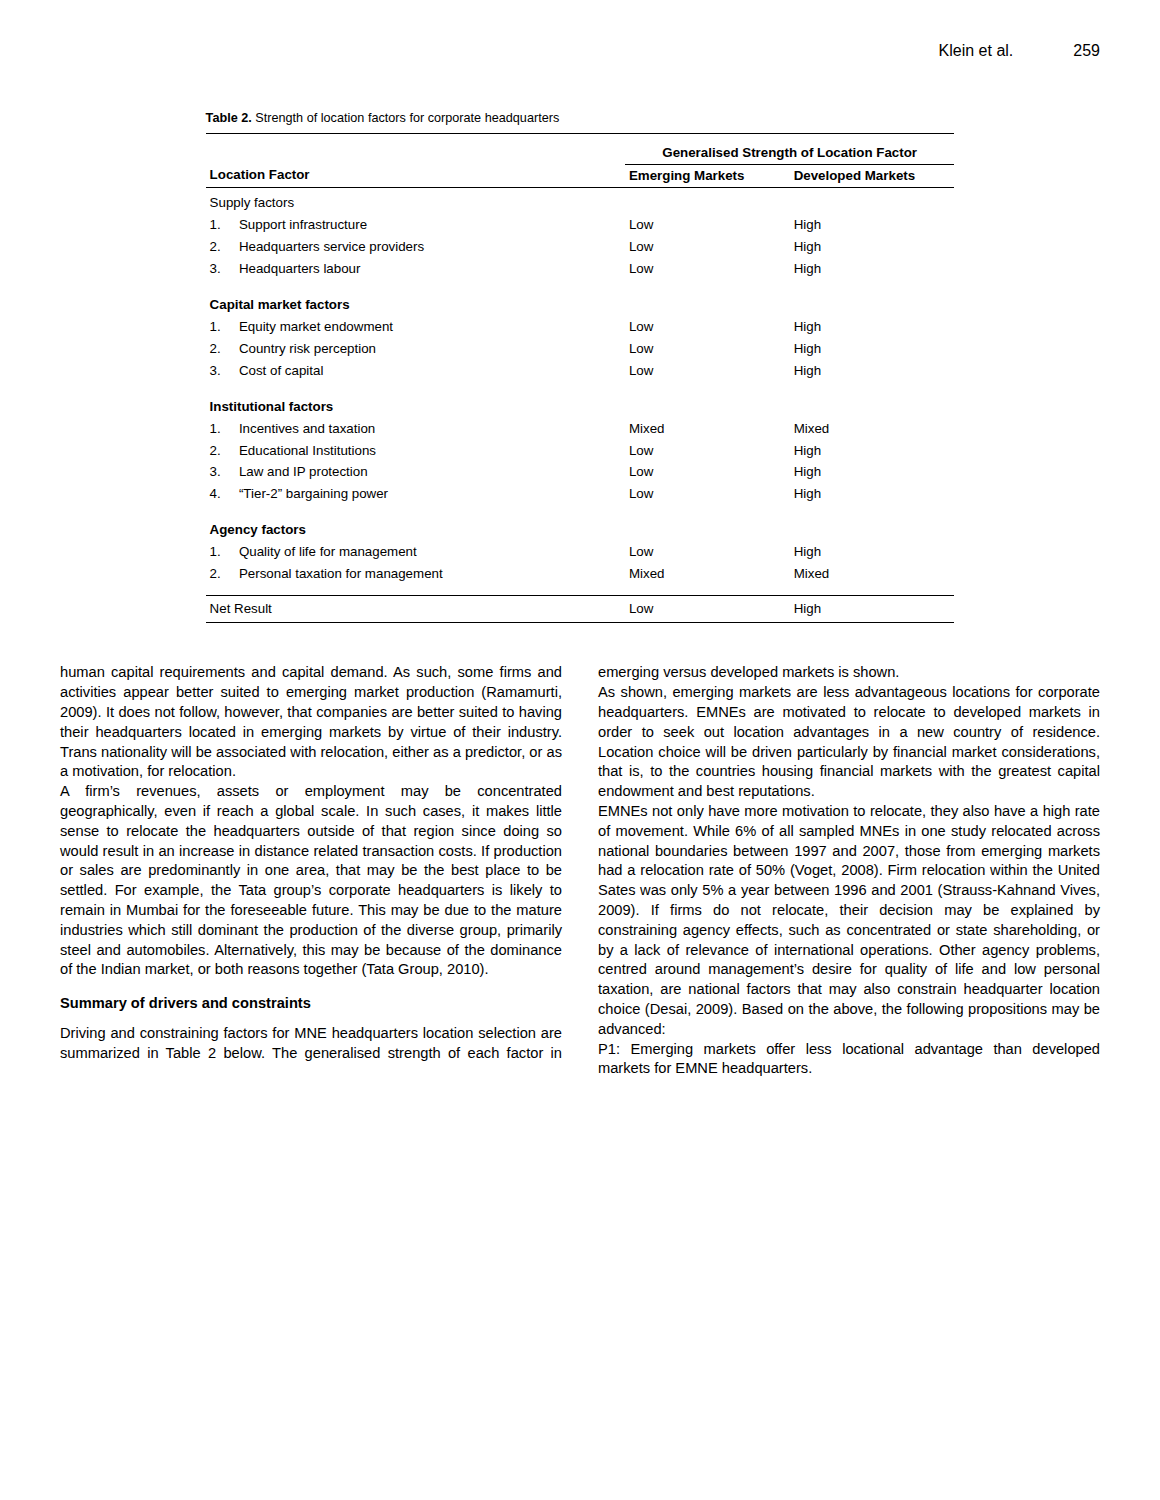Klein et al. 259
Table 2. Strength of location factors for corporate headquarters
| | Generalised Strength of Location Factor |
| --- | --- |
| Location Factor | Emerging Markets | Developed Markets |
| Supply factors | | |
| 1. | Support infrastructure | Low | High |
| 2. | Headquarters service providers | Low | High |
| 3. | Headquarters labour | Low | High |
| Capital market factors | | |
| 1. | Equity market endowment | Low | High |
| 2. | Country risk perception | Low | High |
| 3. | Cost of capital | Low | High |
| Institutional factors | | |
| 1. | Incentives and taxation | Mixed | Mixed |
| 2. | Educational Institutions | Low | High |
| 3. | Law and IP protection | Low | High |
| 4. | “Tier-2” bargaining power | Low | High |
| Agency factors | | |
| 1. | Quality of life for management | Low | High |
| 2. | Personal taxation for management | Mixed | Mixed |
| Net Result | Low | High |
human capital requirements and capital demand. As such, some firms and activities appear better suited to emerging market production (Ramamurti, 2009). It does not follow, however, that companies are better suited to having their headquarters located in emerging markets by virtue of their industry. Trans nationality will be associated with relocation, either as a predictor, or as a motivation, for relocation.
A firm’s revenues, assets or employment may be concentrated geographically, even if reach a global scale. In such cases, it makes little sense to relocate the headquarters outside of that region since doing so would result in an increase in distance related transaction costs. If production or sales are predominantly in one area, that may be the best place to be settled. For example, the Tata group’s corporate headquarters is likely to remain in Mumbai for the foreseeable future. This may be due to the mature industries which still dominant the production of the diverse group, primarily steel and automobiles. Alternatively, this may be because of the dominance of the Indian market, or both reasons together (Tata Group, 2010).
Summary of drivers and constraints
Driving and constraining factors for MNE headquarters location selection are summarized in Table 2 below. The generalised strength of each factor in emerging versus developed markets is shown.
As shown, emerging markets are less advantageous locations for corporate headquarters. EMNEs are motivated to relocate to developed markets in order to seek out location advantages in a new country of residence. Location choice will be driven particularly by financial market considerations, that is, to the countries housing financial markets with the greatest capital endowment and best reputations.
EMNEs not only have more motivation to relocate, they also have a high rate of movement. While 6% of all sampled MNEs in one study relocated across national boundaries between 1997 and 2007, those from emerging markets had a relocation rate of 50% (Voget, 2008). Firm relocation within the United Sates was only 5% a year between 1996 and 2001 (Strauss-Kahnand Vives, 2009). If firms do not relocate, their decision may be explained by constraining agency effects, such as concentrated or state shareholding, or by a lack of relevance of international operations. Other agency problems, centred around management’s desire for quality of life and low personal taxation, are national factors that may also constrain headquarter location choice (Desai, 2009). Based on the above, the following propositions may be advanced:
P1: Emerging markets offer less locational advantage than developed markets for EMNE headquarters.